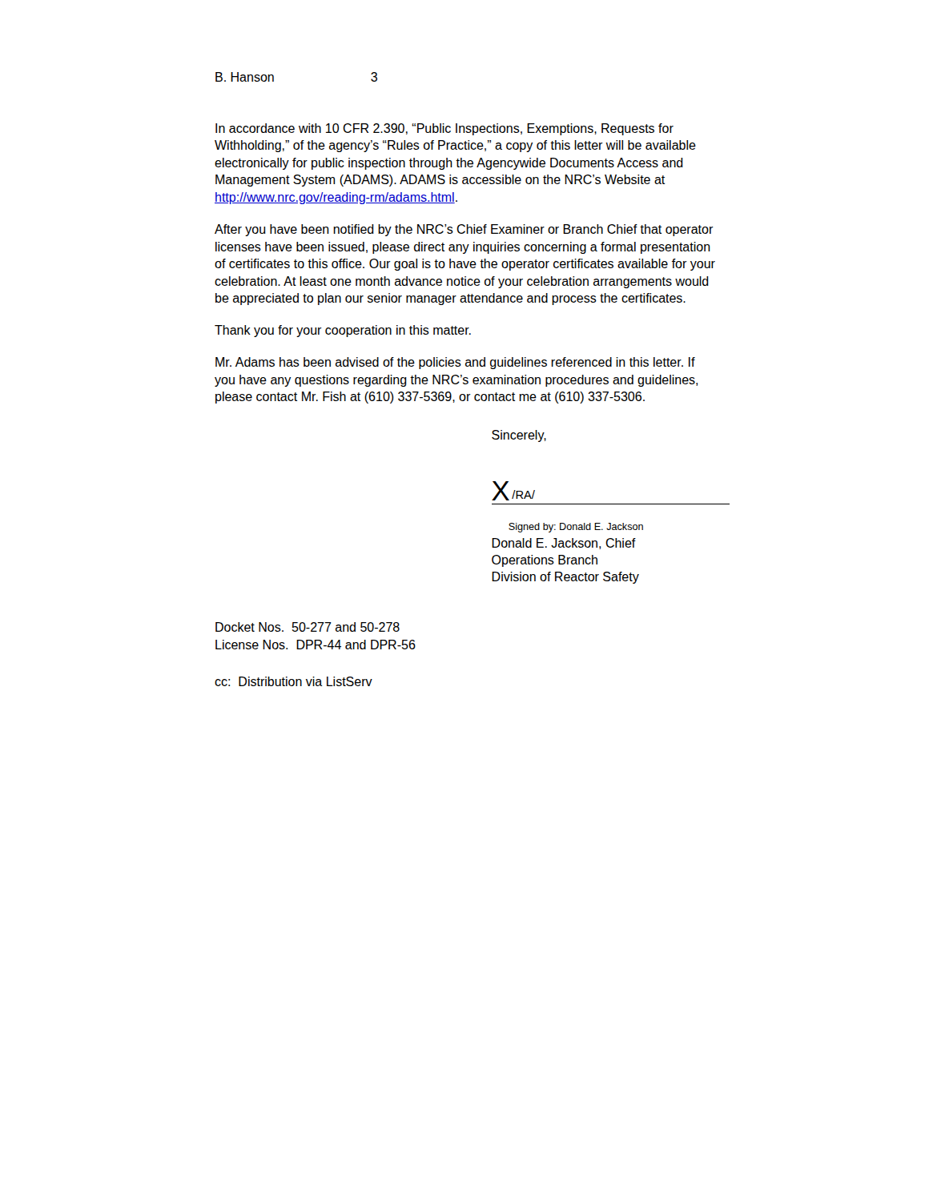B. Hanson 3
In accordance with 10 CFR 2.390, “Public Inspections, Exemptions, Requests for Withholding,” of the agency’s “Rules of Practice,” a copy of this letter will be available electronically for public inspection through the Agencywide Documents Access and Management System (ADAMS). ADAMS is accessible on the NRC’s Website at http://www.nrc.gov/reading-rm/adams.html.
After you have been notified by the NRC’s Chief Examiner or Branch Chief that operator licenses have been issued, please direct any inquiries concerning a formal presentation of certificates to this office. Our goal is to have the operator certificates available for your celebration. At least one month advance notice of your celebration arrangements would be appreciated to plan our senior manager attendance and process the certificates.
Thank you for your cooperation in this matter.
Mr. Adams has been advised of the policies and guidelines referenced in this letter. If you have any questions regarding the NRC’s examination procedures and guidelines, please contact Mr. Fish at (610) 337-5369, or contact me at (610) 337-5306.
Sincerely,
X/RA/
Signed by: Donald E. Jackson
Donald E. Jackson, Chief
Operations Branch
Division of Reactor Safety
Docket Nos. 50-277 and 50-278
License Nos. DPR-44 and DPR-56
cc: Distribution via ListServ